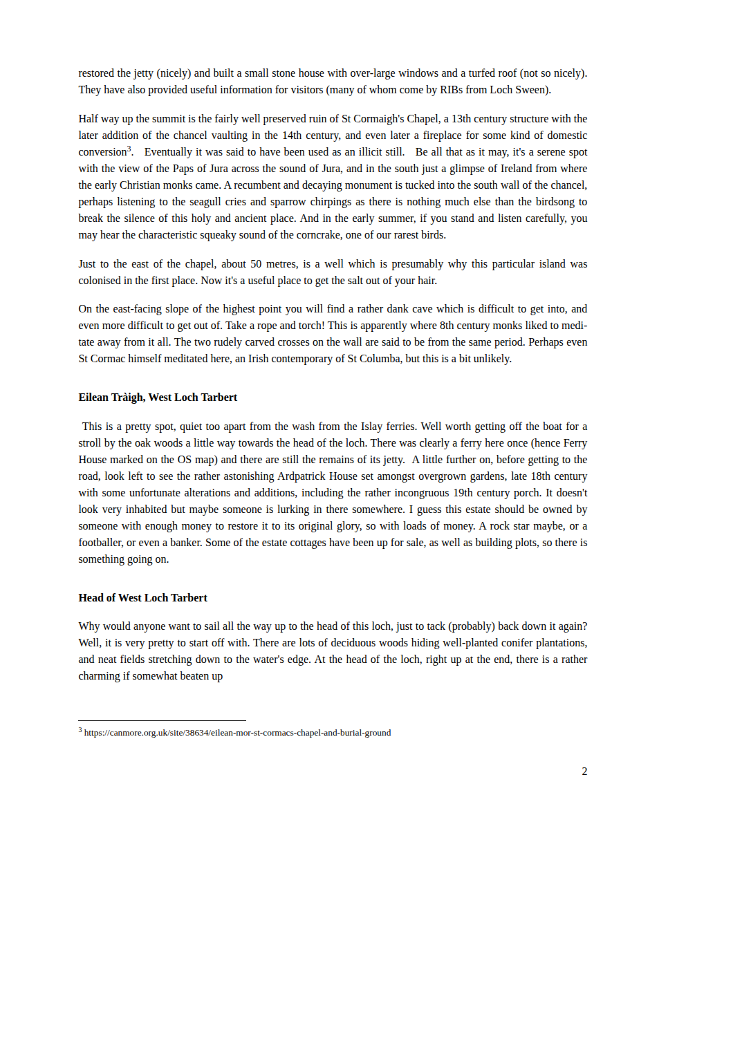restored the jetty (nicely) and built a small stone house with over-large windows and a turfed roof (not so nicely). They have also provided useful information for visitors (many of whom come by RIBs from Loch Sween).
Half way up the summit is the fairly well preserved ruin of St Cormaigh's Chapel, a 13th century structure with the later addition of the chancel vaulting in the 14th century, and even later a fireplace for some kind of domestic conversion3. Eventually it was said to have been used as an illicit still. Be all that as it may, it's a serene spot with the view of the Paps of Jura across the sound of Jura, and in the south just a glimpse of Ireland from where the early Christian monks came. A recumbent and decaying monument is tucked into the south wall of the chancel, perhaps listening to the seagull cries and sparrow chirpings as there is nothing much else than the birdsong to break the silence of this holy and ancient place. And in the early summer, if you stand and listen carefully, you may hear the characteristic squeaky sound of the corncrake, one of our rarest birds.
Just to the east of the chapel, about 50 metres, is a well which is presumably why this particular island was colonised in the first place. Now it's a useful place to get the salt out of your hair.
On the east-facing slope of the highest point you will find a rather dank cave which is difficult to get into, and even more difficult to get out of. Take a rope and torch! This is apparently where 8th century monks liked to meditate away from it all. The two rudely carved crosses on the wall are said to be from the same period. Perhaps even St Cormac himself meditated here, an Irish contemporary of St Columba, but this is a bit unlikely.
Eilean Tràigh, West Loch Tarbert
This is a pretty spot, quiet too apart from the wash from the Islay ferries. Well worth getting off the boat for a stroll by the oak woods a little way towards the head of the loch. There was clearly a ferry here once (hence Ferry House marked on the OS map) and there are still the remains of its jetty. A little further on, before getting to the road, look left to see the rather astonishing Ardpatrick House set amongst overgrown gardens, late 18th century with some unfortunate alterations and additions, including the rather incongruous 19th century porch. It doesn't look very inhabited but maybe someone is lurking in there somewhere. I guess this estate should be owned by someone with enough money to restore it to its original glory, so with loads of money. A rock star maybe, or a footballer, or even a banker. Some of the estate cottages have been up for sale, as well as building plots, so there is something going on.
Head of West Loch Tarbert
Why would anyone want to sail all the way up to the head of this loch, just to tack (probably) back down it again? Well, it is very pretty to start off with. There are lots of deciduous woods hiding well-planted conifer plantations, and neat fields stretching down to the water's edge. At the head of the loch, right up at the end, there is a rather charming if somewhat beaten up
3 https://canmore.org.uk/site/38634/eilean-mor-st-cormacs-chapel-and-burial-ground
2